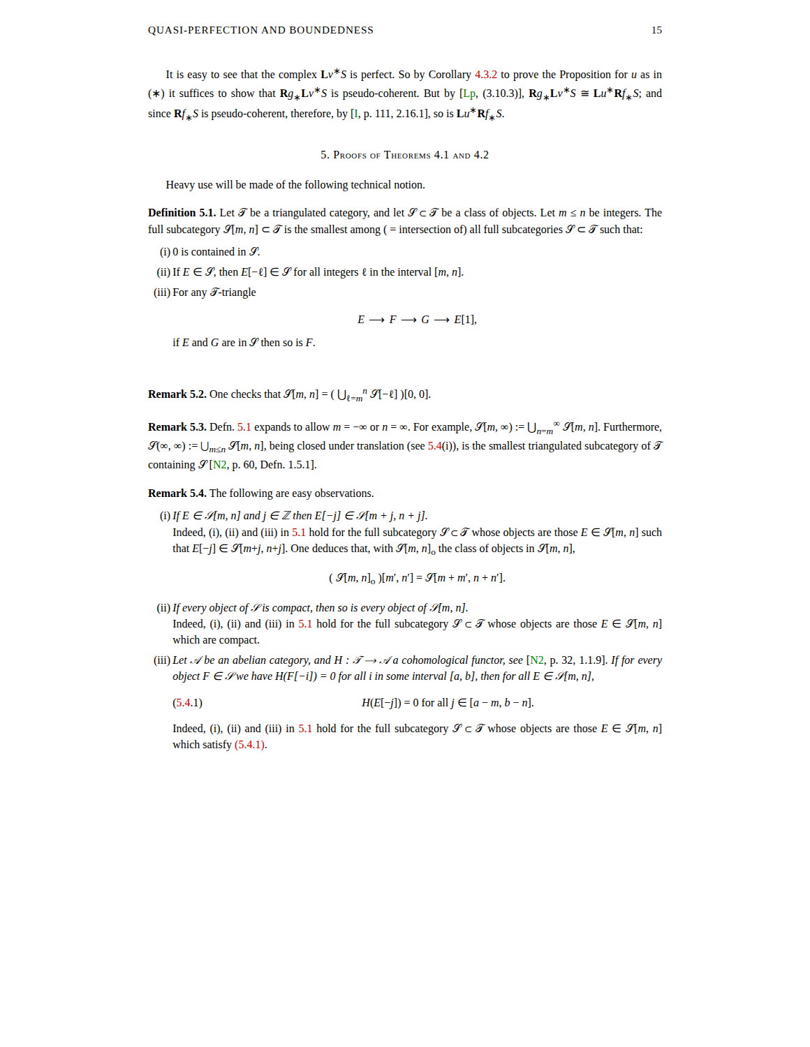QUASI-PERFECTION AND BOUNDEDNESS 15
It is easy to see that the complex Lv∗S is perfect. So by Corollary 4.3.2 to prove the Proposition for u as in (∗) it suffices to show that Rg∗Lv∗S is pseudo-coherent. But by [Lp, (3.10.3)], Rg∗Lv∗S ≅ Lu∗Rf∗S; and since Rf∗S is pseudo-coherent, therefore, by [I, p. 111, 2.16.1], so is Lu∗Rf∗S.
5. Proofs of Theorems 4.1 and 4.2
Heavy use will be made of the following technical notion.
Definition 5.1. Let 𝒯 be a triangulated category, and let 𝒮 ⊂ 𝒯 be a class of objects. Let m ≤ n be integers. The full subcategory 𝒮[m, n] ⊂ 𝒯 is the smallest among ( = intersection of) all full subcategories 𝒮 ⊂ 𝒯 such that:
(i) 0 is contained in 𝒮.
(ii) If E ∈ 𝒮, then E[−ℓ] ∈ 𝒮 for all integers ℓ in the interval [m, n].
(iii) For any 𝒯-triangle
E ⟶ F ⟶ G ⟶ E[1],
if E and G are in 𝒮 then so is F.
Remark 5.2. One checks that 𝒮[m, n] = ( ⋃ℓ=mn 𝒮[−ℓ] )[0, 0].
Remark 5.3. Defn. 5.1 expands to allow m = −∞ or n = ∞. For example, 𝒮[m, ∞) := ⋃n=m∞ 𝒮[m, n]. Furthermore, 𝒮(∞, ∞) := ⋃m≤n 𝒮[m, n], being closed under translation (see 5.4(i)), is the smallest triangulated subcategory of 𝒯 containing 𝒮 [N2, p. 60, Defn. 1.5.1].
Remark 5.4. The following are easy observations.
(i) If E ∈ 𝒮[m, n] and j ∈ ℤ then E[−j] ∈ 𝒮[m + j, n + j].
Indeed, (i), (ii) and (iii) in 5.1 hold for the full subcategory 𝒮 ⊂ 𝒯 whose objects are those E ∈ 𝒮[m, n] such that E[−j] ∈ 𝒮[m+j, n+j]. One deduces that, with 𝒮[m, n]o the class of objects in 𝒮[m, n],
( 𝒮[m, n]o )[m′, n′] = 𝒮[m + m′, n + n′].
(ii) If every object of 𝒮 is compact, then so is every object of 𝒮[m, n].
Indeed, (i), (ii) and (iii) in 5.1 hold for the full subcategory 𝒮 ⊂ 𝒯 whose objects are those E ∈ 𝒮[m, n] which are compact.
(iii) Let 𝒜 be an abelian category, and H : 𝒯 ⟶ 𝒜 a cohomological functor, see [N2, p. 32, 1.1.9]. If for every object F ∈ 𝒮 we have H(F[−i]) = 0 for all i in some interval [a, b], then for all E ∈ 𝒮[m, n],
(5.4.1) H(E[−j]) = 0 for all j ∈ [a − m, b − n].
Indeed, (i), (ii) and (iii) in 5.1 hold for the full subcategory 𝒮 ⊂ 𝒯 whose objects are those E ∈ 𝒮[m, n] which satisfy (5.4.1).